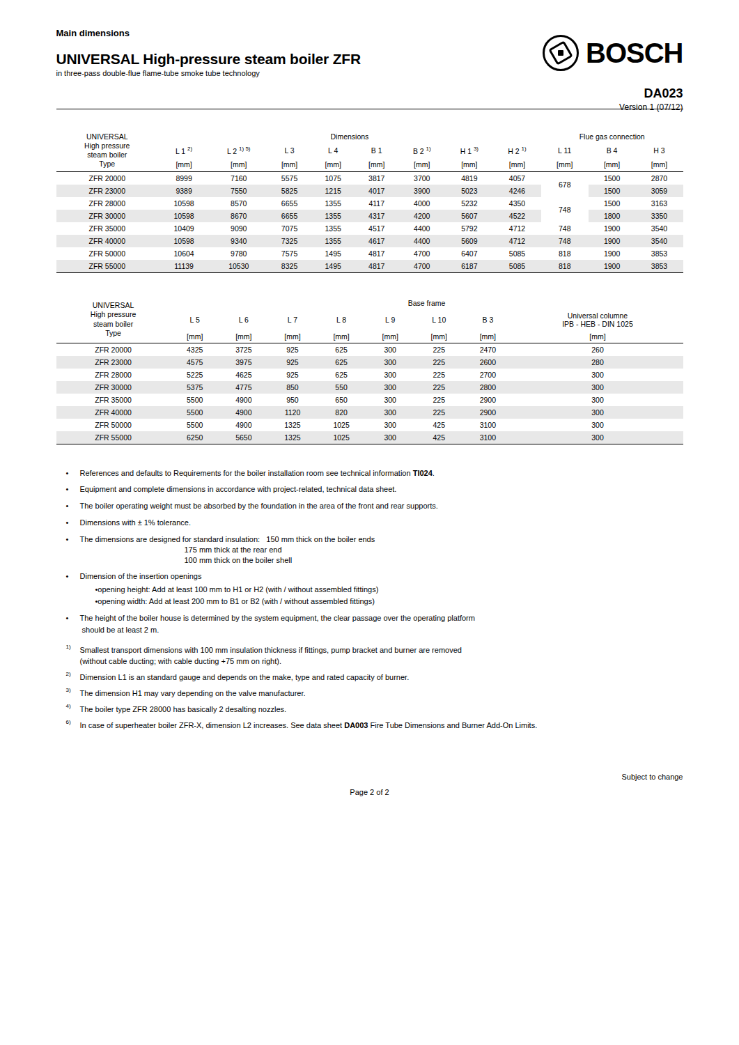Main dimensions
UNIVERSAL High-pressure steam boiler ZFR
in three-pass double-flue flame-tube smoke tube technology
BOSCH
DA023
Version 1 (07/12)
| UNIVERSAL High pressure steam boiler Type | Dimensions | Flue gas connection |
| --- | --- | --- |
| L 1 2) | L 2 1) 5) | L 3 | L 4 | B 1 | B 2 1) | H 1 3) | H 2 1) | L 11 | B 4 | H 3 |
| [mm] | [mm] | [mm] | [mm] | [mm] | [mm] | [mm] | [mm] | [mm] | [mm] | [mm] |
| ZFR 20000 | 8999 | 7160 | 5575 | 1075 | 3817 | 3700 | 4819 | 4057 | 678 | 1500 | 2870 |
| ZFR 23000 | 9389 | 7550 | 5825 | 1215 | 4017 | 3900 | 5023 | 4246 | 1500 | 3059 |
| ZFR 28000 | 10598 | 8570 | 6655 | 1355 | 4117 | 4000 | 5232 | 4350 | 748 | 1500 | 3163 |
| ZFR 30000 | 10598 | 8670 | 6655 | 1355 | 4317 | 4200 | 5607 | 4522 | 1800 | 3350 |
| ZFR 35000 | 10409 | 9090 | 7075 | 1355 | 4517 | 4400 | 5792 | 4712 | 748 | 1900 | 3540 |
| ZFR 40000 | 10598 | 9340 | 7325 | 1355 | 4617 | 4400 | 5609 | 4712 | 748 | 1900 | 3540 |
| ZFR 50000 | 10604 | 9780 | 7575 | 1495 | 4817 | 4700 | 6407 | 5085 | 818 | 1900 | 3853 |
| ZFR 55000 | 11139 | 10530 | 8325 | 1495 | 4817 | 4700 | 6187 | 5085 | 818 | 1900 | 3853 |
| UNIVERSAL High pressure steam boiler Type | Base frame |
| --- | --- |
| L 5 | L 6 | L 7 | L 8 | L 9 | L 10 | B 3 | Universal columne IPB - HEB - DIN 1025 |
| [mm] | [mm] | [mm] | [mm] | [mm] | [mm] | [mm] | [mm] |
| ZFR 20000 | 4325 | 3725 | 925 | 625 | 300 | 225 | 2470 | 260 |
| ZFR 23000 | 4575 | 3975 | 925 | 625 | 300 | 225 | 2600 | 280 |
| ZFR 28000 | 5225 | 4625 | 925 | 625 | 300 | 225 | 2700 | 300 |
| ZFR 30000 | 5375 | 4775 | 850 | 550 | 300 | 225 | 2800 | 300 |
| ZFR 35000 | 5500 | 4900 | 950 | 650 | 300 | 225 | 2900 | 300 |
| ZFR 40000 | 5500 | 4900 | 1120 | 820 | 300 | 225 | 2900 | 300 |
| ZFR 50000 | 5500 | 4900 | 1325 | 1025 | 300 | 425 | 3100 | 300 |
| ZFR 55000 | 6250 | 5650 | 1325 | 1025 | 300 | 425 | 3100 | 300 |
References and defaults to Requirements for the boiler installation room see technical information TI024.
Equipment and complete dimensions in accordance with project-related, technical data sheet.
The boiler operating weight must be absorbed by the foundation in the area of the front and rear supports.
Dimensions with ± 1% tolerance.
The dimensions are designed for standard insulation: 150 mm thick on the boiler ends
175 mm thick at the rear end
100 mm thick on the boiler shell
Dimension of the insertion openings
opening height: Add at least 100 mm to H1 or H2 (with / without assembled fittings)
opening width: Add at least 200 mm to B1 or B2 (with / without assembled fittings)
The height of the boiler house is determined by the system equipment, the clear passage over the operating platform should be at least 2 m.
1) Smallest transport dimensions with 100 mm insulation thickness if fittings, pump bracket and burner are removed (without cable ducting; with cable ducting +75 mm on right).
2) Dimension L1 is an standard gauge and depends on the make, type and rated capacity of burner.
3) The dimension H1 may vary depending on the valve manufacturer.
4) The boiler type ZFR 28000 has basically 2 desalting nozzles.
6) In case of superheater boiler ZFR-X, dimension L2 increases. See data sheet DA003 Fire Tube Dimensions and Burner Add-On Limits.
Subject to change
Page 2 of 2